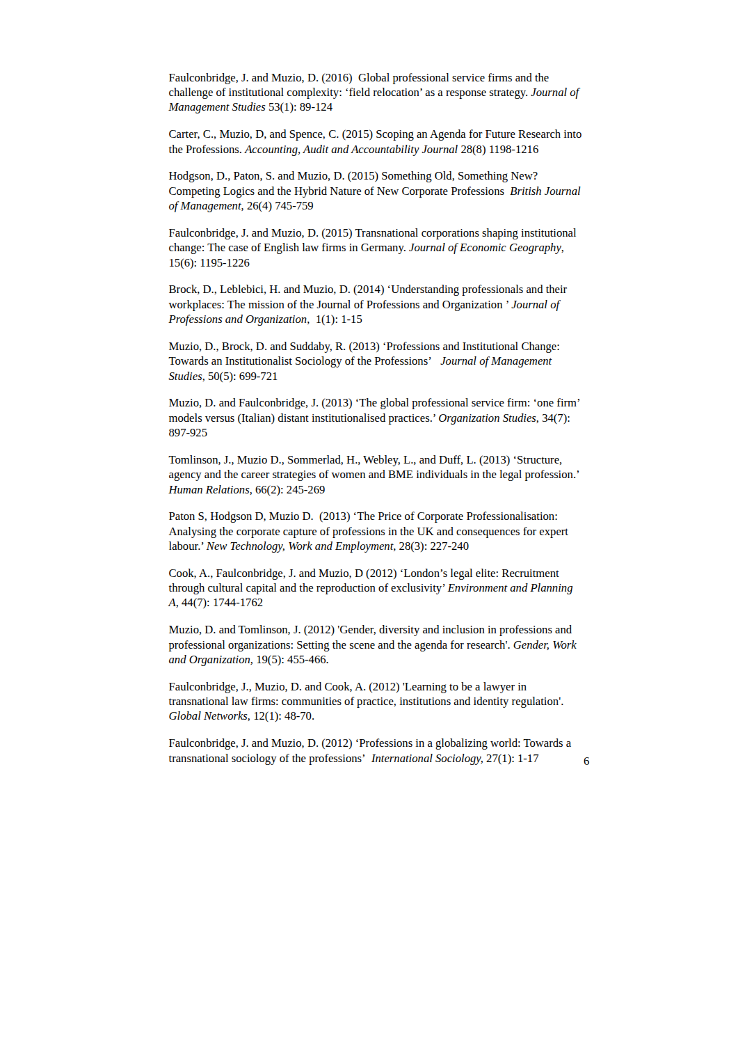Faulconbridge, J. and Muzio, D. (2016) Global professional service firms and the challenge of institutional complexity: ‘field relocation’ as a response strategy. Journal of Management Studies 53(1): 89-124
Carter, C., Muzio, D, and Spence, C. (2015) Scoping an Agenda for Future Research into the Professions. Accounting, Audit and Accountability Journal 28(8) 1198-1216
Hodgson, D., Paton, S. and Muzio, D. (2015) Something Old, Something New? Competing Logics and the Hybrid Nature of New Corporate Professions British Journal of Management, 26(4) 745-759
Faulconbridge, J. and Muzio, D. (2015) Transnational corporations shaping institutional change: The case of English law firms in Germany. Journal of Economic Geography, 15(6): 1195-1226
Brock, D., Leblebici, H. and Muzio, D. (2014) ‘Understanding professionals and their workplaces: The mission of the Journal of Professions and Organization ’ Journal of Professions and Organization, 1(1): 1-15
Muzio, D., Brock, D. and Suddaby, R. (2013) ‘Professions and Institutional Change: Towards an Institutionalist Sociology of the Professions’ Journal of Management Studies, 50(5): 699-721
Muzio, D. and Faulconbridge, J. (2013) ‘The global professional service firm: ‘one firm’ models versus (Italian) distant institutionalised practices.’ Organization Studies, 34(7): 897-925
Tomlinson, J., Muzio D., Sommerlad, H., Webley, L., and Duff, L. (2013) ‘Structure, agency and the career strategies of women and BME individuals in the legal profession.’ Human Relations, 66(2): 245-269
Paton S, Hodgson D, Muzio D. (2013) ‘The Price of Corporate Professionalisation: Analysing the corporate capture of professions in the UK and consequences for expert labour.’ New Technology, Work and Employment, 28(3): 227-240
Cook, A., Faulconbridge, J. and Muzio, D (2012) ‘London’s legal elite: Recruitment through cultural capital and the reproduction of exclusivity’ Environment and Planning A, 44(7): 1744-1762
Muzio, D. and Tomlinson, J. (2012) 'Gender, diversity and inclusion in professions and professional organizations: Setting the scene and the agenda for research'. Gender, Work and Organization, 19(5): 455-466.
Faulconbridge, J., Muzio, D. and Cook, A. (2012) 'Learning to be a lawyer in transnational law firms: communities of practice, institutions and identity regulation'. Global Networks, 12(1): 48-70.
Faulconbridge, J. and Muzio, D. (2012) ‘Professions in a globalizing world: Towards a transnational sociology of the professions’ International Sociology, 27(1): 1-17
6